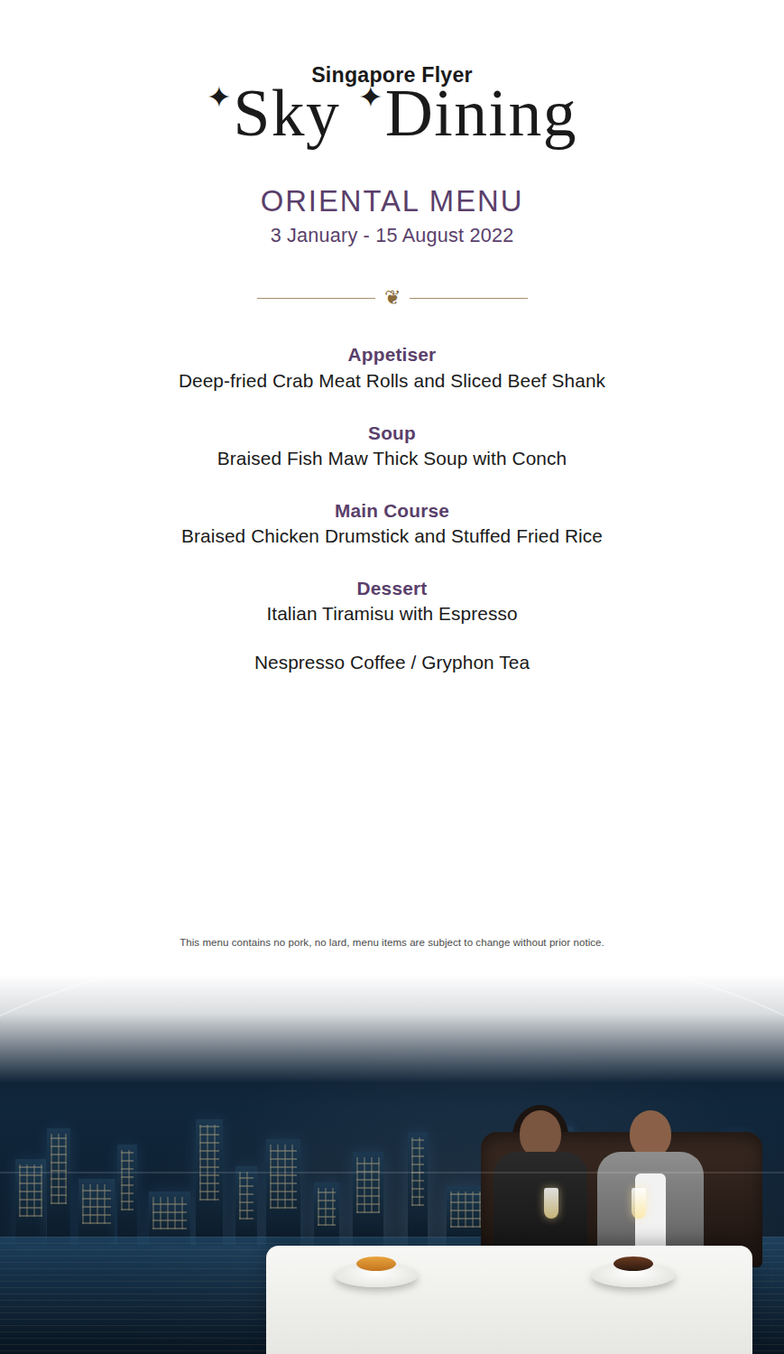Singapore Flyer
✦Sky ✦Dining
Oriental Menu
3 January - 15 August 2022
❦
Appetiser
Deep-fried Crab Meat Rolls and Sliced Beef Shank
Soup
Braised Fish Maw Thick Soup with Conch
Main Course
Braised Chicken Drumstick and Stuffed Fried Rice
Dessert
Italian Tiramisu with Espresso
Nespresso Coffee / Gryphon Tea
This menu contains no pork, no lard, menu items are subject to change without prior notice.